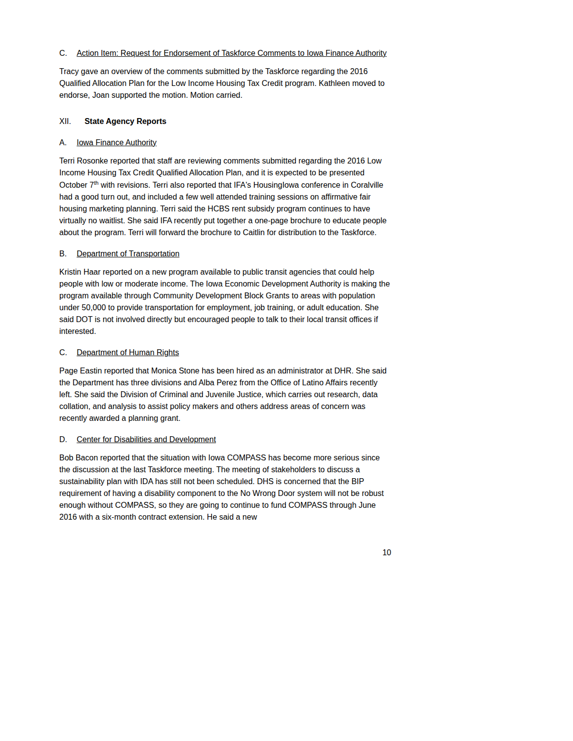C. Action Item: Request for Endorsement of Taskforce Comments to Iowa Finance Authority
Tracy gave an overview of the comments submitted by the Taskforce regarding the 2016 Qualified Allocation Plan for the Low Income Housing Tax Credit program. Kathleen moved to endorse, Joan supported the motion. Motion carried.
XII. State Agency Reports
A. Iowa Finance Authority
Terri Rosonke reported that staff are reviewing comments submitted regarding the 2016 Low Income Housing Tax Credit Qualified Allocation Plan, and it is expected to be presented October 7th with revisions. Terri also reported that IFA's HousingIowa conference in Coralville had a good turn out, and included a few well attended training sessions on affirmative fair housing marketing planning. Terri said the HCBS rent subsidy program continues to have virtually no waitlist. She said IFA recently put together a one-page brochure to educate people about the program. Terri will forward the brochure to Caitlin for distribution to the Taskforce.
B. Department of Transportation
Kristin Haar reported on a new program available to public transit agencies that could help people with low or moderate income. The Iowa Economic Development Authority is making the program available through Community Development Block Grants to areas with population under 50,000 to provide transportation for employment, job training, or adult education. She said DOT is not involved directly but encouraged people to talk to their local transit offices if interested.
C. Department of Human Rights
Page Eastin reported that Monica Stone has been hired as an administrator at DHR. She said the Department has three divisions and Alba Perez from the Office of Latino Affairs recently left. She said the Division of Criminal and Juvenile Justice, which carries out research, data collation, and analysis to assist policy makers and others address areas of concern was recently awarded a planning grant.
D. Center for Disabilities and Development
Bob Bacon reported that the situation with Iowa COMPASS has become more serious since the discussion at the last Taskforce meeting. The meeting of stakeholders to discuss a sustainability plan with IDA has still not been scheduled. DHS is concerned that the BIP requirement of having a disability component to the No Wrong Door system will not be robust enough without COMPASS, so they are going to continue to fund COMPASS through June 2016 with a six-month contract extension. He said a new
10